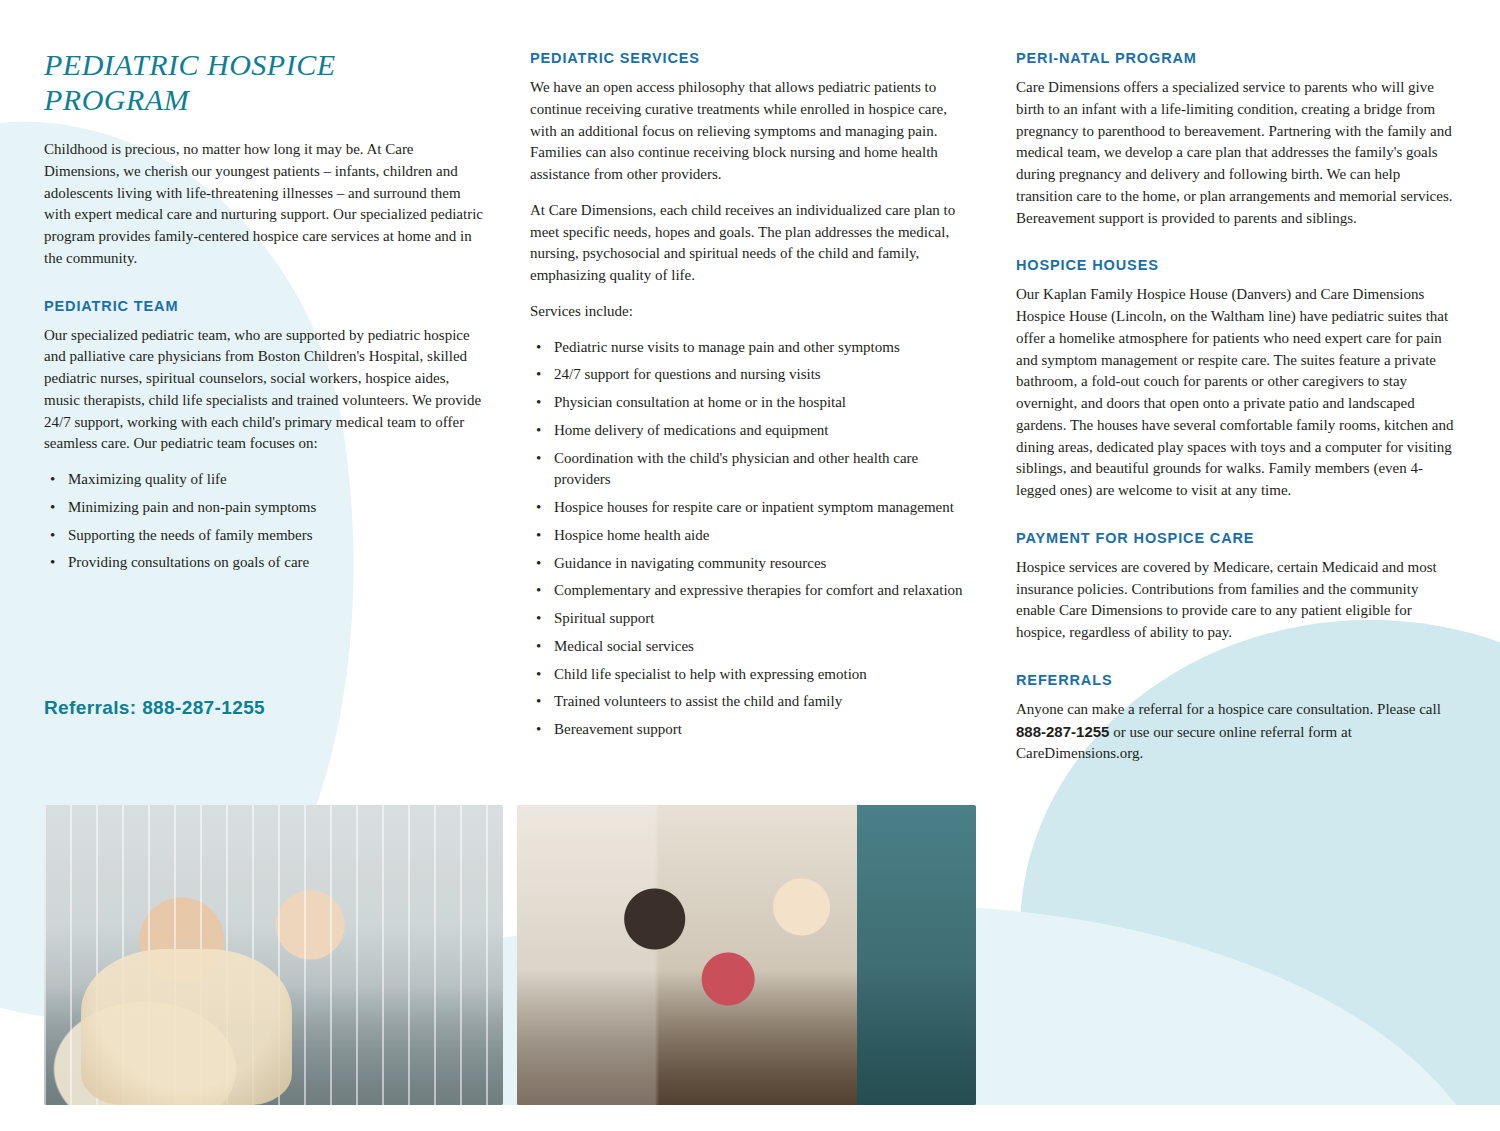PEDIATRIC HOSPICE PROGRAM
Childhood is precious, no matter how long it may be. At Care Dimensions, we cherish our youngest patients – infants, children and adolescents living with life-threatening illnesses – and surround them with expert medical care and nurturing support. Our specialized pediatric program provides family-centered hospice care services at home and in the community.
Pediatric Team
Our specialized pediatric team, who are supported by pediatric hospice and palliative care physicians from Boston Children's Hospital, skilled pediatric nurses, spiritual counselors, social workers, hospice aides, music therapists, child life specialists and trained volunteers. We provide 24/7 support, working with each child's primary medical team to offer seamless care. Our pediatric team focuses on:
Maximizing quality of life
Minimizing pain and non-pain symptoms
Supporting the needs of family members
Providing consultations on goals of care
Referrals: 888-287-1255
Pediatric Services
We have an open access philosophy that allows pediatric patients to continue receiving curative treatments while enrolled in hospice care, with an additional focus on relieving symptoms and managing pain. Families can also continue receiving block nursing and home health assistance from other providers.
At Care Dimensions, each child receives an individualized care plan to meet specific needs, hopes and goals. The plan addresses the medical, nursing, psychosocial and spiritual needs of the child and family, emphasizing quality of life.
Services include:
Pediatric nurse visits to manage pain and other symptoms
24/7 support for questions and nursing visits
Physician consultation at home or in the hospital
Home delivery of medications and equipment
Coordination with the child's physician and other health care providers
Hospice houses for respite care or inpatient symptom management
Hospice home health aide
Guidance in navigating community resources
Complementary and expressive therapies for comfort and relaxation
Spiritual support
Medical social services
Child life specialist to help with expressing emotion
Trained volunteers to assist the child and family
Bereavement support
Peri-Natal Program
Care Dimensions offers a specialized service to parents who will give birth to an infant with a life-limiting condition, creating a bridge from pregnancy to parenthood to bereavement. Partnering with the family and medical team, we develop a care plan that addresses the family's goals during pregnancy and delivery and following birth. We can help transition care to the home, or plan arrangements and memorial services. Bereavement support is provided to parents and siblings.
Hospice Houses
Our Kaplan Family Hospice House (Danvers) and Care Dimensions Hospice House (Lincoln, on the Waltham line) have pediatric suites that offer a homelike atmosphere for patients who need expert care for pain and symptom management or respite care. The suites feature a private bathroom, a fold-out couch for parents or other caregivers to stay overnight, and doors that open onto a private patio and landscaped gardens. The houses have several comfortable family rooms, kitchen and dining areas, dedicated play spaces with toys and a computer for visiting siblings, and beautiful grounds for walks. Family members (even 4-legged ones) are welcome to visit at any time.
Payment for Hospice Care
Hospice services are covered by Medicare, certain Medicaid and most insurance policies. Contributions from families and the community enable Care Dimensions to provide care to any patient eligible for hospice, regardless of ability to pay.
Referrals
Anyone can make a referral for a hospice care consultation. Please call 888-287-1255 or use our secure online referral form at CareDimensions.org.